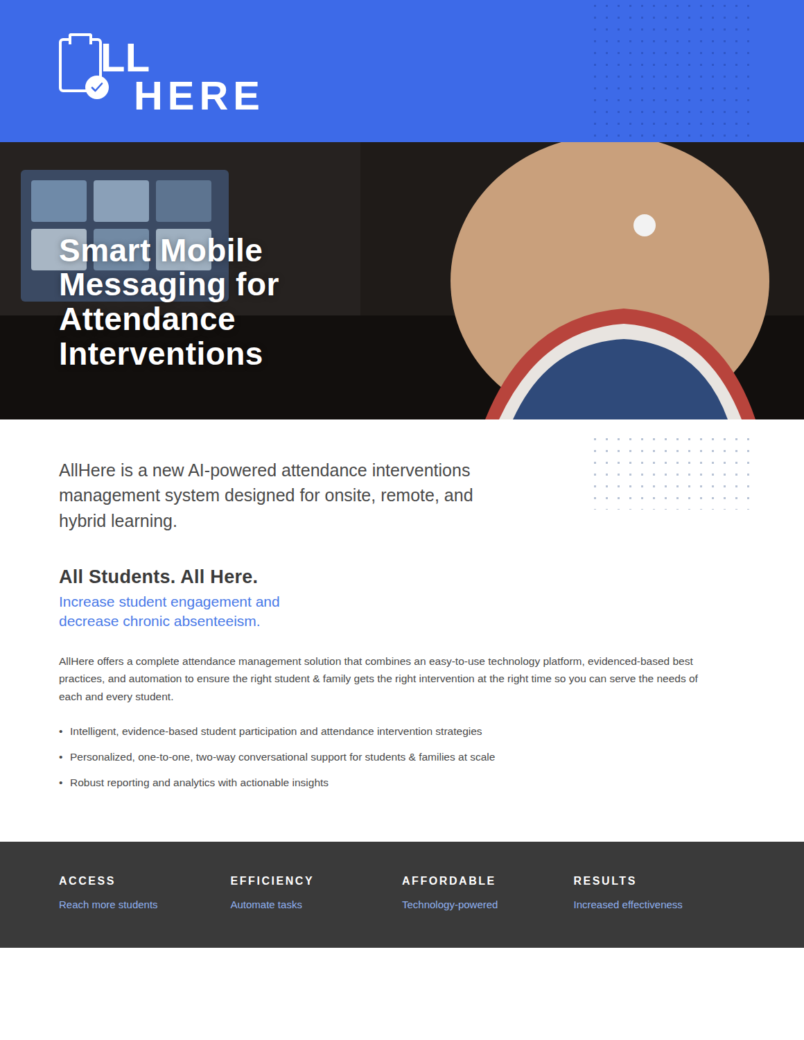LL HERE
AllHere
Smart Mobile
Messaging for
Attendance
Interventions
AllHere is a new AI-powered attendance interventions management system designed for onsite, remote, and hybrid learning.
All Students. All Here.
Increase student engagement and
decrease chronic absenteeism.
AllHere offers a complete attendance management solution that combines an easy-to-use technology platform, evidenced-based best practices, and automation to ensure the right student & family gets the right intervention at the right time so you can serve the needs of each and every student.
Intelligent, evidence-based student participation and attendance intervention strategies
Personalized, one-to-one, two-way conversational support for students & families at scale
Robust reporting and analytics with actionable insights
Access
Reach more students
Efficiency
Automate tasks
Affordable
Technology-powered
Results
Increased effectiveness